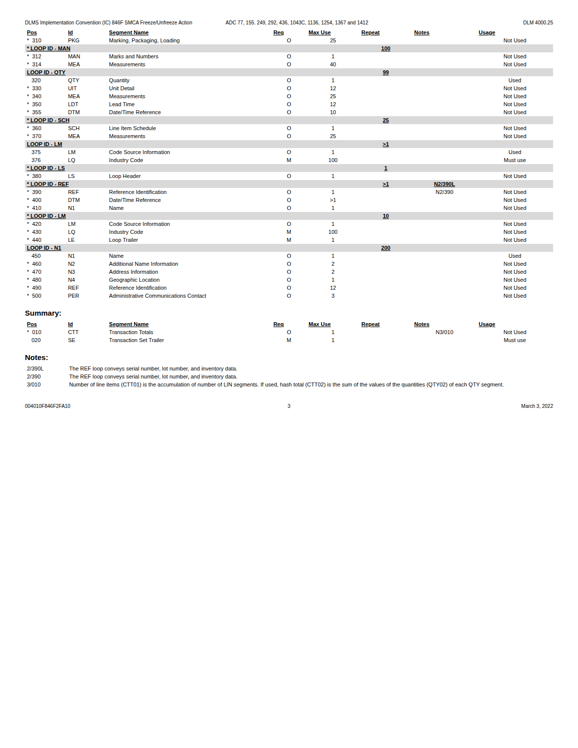DLMS Implementation Convention (IC) 846F SMCA Freeze/Unfreeze Action
ADC 77, 155. 249, 292, 436, 1043C, 1136, 1254, 1367 and 1412
DLM 4000.25
| Pos | Id | Segment Name | Req | Max Use | Repeat | Notes | Usage |
| --- | --- | --- | --- | --- | --- | --- | --- |
| * 310 | PKG | Marking, Packaging, Loading | O | 25 | | | Not Used |
| * LOOP ID - MAN | 100 | | |
| * 312 | MAN | Marks and Numbers | O | 1 | | | Not Used |
| * 314 | MEA | Measurements | O | 40 | | | Not Used |
| LOOP ID - QTY | 99 | | |
| 320 | QTY | Quantity | O | 1 | | | Used |
| * 330 | UIT | Unit Detail | O | 12 | | | Not Used |
| * 340 | MEA | Measurements | O | 25 | | | Not Used |
| * 350 | LDT | Lead Time | O | 12 | | | Not Used |
| * 355 | DTM | Date/Time Reference | O | 10 | | | Not Used |
| * LOOP ID - SCH | 25 | | |
| * 360 | SCH | Line Item Schedule | O | 1 | | | Not Used |
| * 370 | MEA | Measurements | O | 25 | | | Not Used |
| LOOP ID - LM | >1 | | |
| 375 | LM | Code Source Information | O | 1 | | | Used |
| 376 | LQ | Industry Code | M | 100 | | | Must use |
| * LOOP ID - LS | 1 | | |
| * 380 | LS | Loop Header | O | 1 | | | Not Used |
| * LOOP ID - REF | >1 | N2/390L | |
| * 390 | REF | Reference Identification | O | 1 | | N2/390 | Not Used |
| * 400 | DTM | Date/Time Reference | O | >1 | | | Not Used |
| * 410 | N1 | Name | O | 1 | | | Not Used |
| * LOOP ID - LM | 10 | | |
| * 420 | LM | Code Source Information | O | 1 | | | Not Used |
| * 430 | LQ | Industry Code | M | 100 | | | Not Used |
| * 440 | LE | Loop Trailer | M | 1 | | | Not Used |
| LOOP ID - N1 | 200 | | |
| 450 | N1 | Name | O | 1 | | | Used |
| * 460 | N2 | Additional Name Information | O | 2 | | | Not Used |
| * 470 | N3 | Address Information | O | 2 | | | Not Used |
| * 480 | N4 | Geographic Location | O | 1 | | | Not Used |
| * 490 | REF | Reference Identification | O | 12 | | | Not Used |
| * 500 | PER | Administrative Communications Contact | O | 3 | | | Not Used |
Summary:
| Pos | Id | Segment Name | Req | Max Use | Repeat | Notes | Usage |
| --- | --- | --- | --- | --- | --- | --- | --- |
| * 010 | CTT | Transaction Totals | O | 1 | | N3/010 | Not Used |
| 020 | SE | Transaction Set Trailer | M | 1 | | | Must use |
Notes:
| 2/390L | The REF loop conveys serial number, lot number, and inventory data. |
| 2/390 | The REF loop conveys serial number, lot number, and inventory data. |
| 3/010 | Number of line items (CTT01) is the accumulation of number of LIN segments. If used, hash total (CTT02) is the sum of the values of the quantities (QTY02) of each QTY segment. |
004010F846F2FA10
3
March 3, 2022